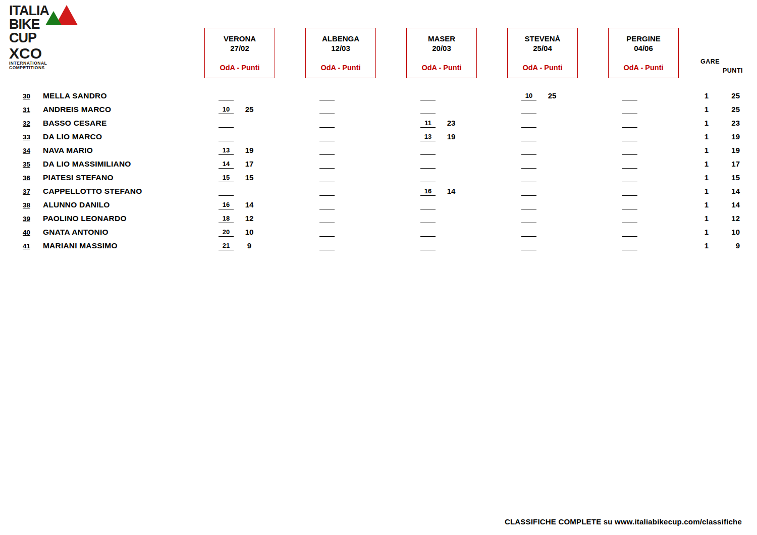ITALIA
BIKE
CUP
XCO
INTERNATIONAL
COMPETITIONS
VERONA
27/02
OdA - Punti
ALBENGA
12/03
OdA - Punti
MASER
20/03
OdA - Punti
STEVENÁ
25/04
OdA - Punti
PERGINE
04/06
OdA - Punti
GARE
PUNTI
30
MELLA SANDRO
10
25
1
25
31
ANDREIS MARCO
10
25
1
25
32
BASSO CESARE
11
23
1
23
33
DA LIO MARCO
13
19
1
19
34
NAVA MARIO
13
19
1
19
35
DA LIO MASSIMILIANO
14
17
1
17
36
PIATESI STEFANO
15
15
1
15
37
CAPPELLOTTO STEFANO
16
14
1
14
38
ALUNNO DANILO
16
14
1
14
39
PAOLINO LEONARDO
18
12
1
12
40
GNATA ANTONIO
20
10
1
10
41
MARIANI MASSIMO
21
9
1
9
CLASSIFICHE COMPLETE su www.italiabikecup.com/classifiche